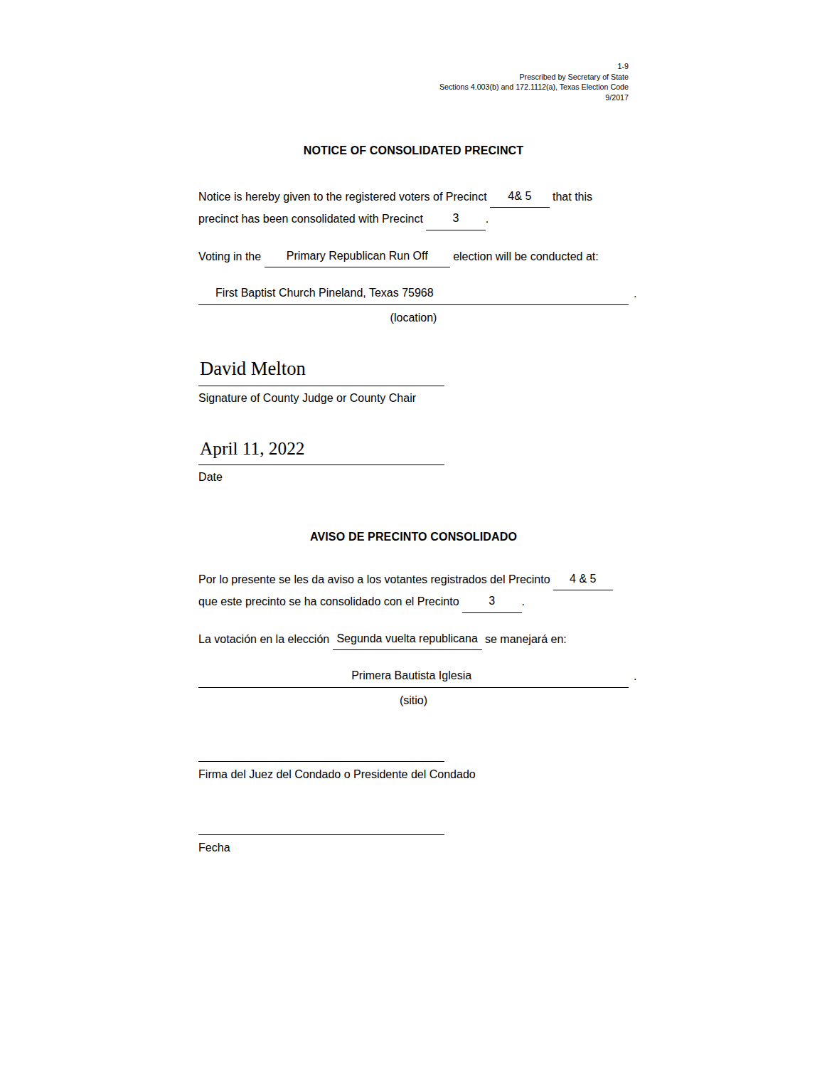1-9
Prescribed by Secretary of State
Sections 4.003(b) and 172.1112(a), Texas Election Code
9/2017
NOTICE OF CONSOLIDATED PRECINCT
Notice is hereby given to the registered voters of Precinct 4& 5 that this precinct has been consolidated with Precinct 3.
Voting in the Primary Republican Run Off election will be conducted at:
First Baptist Church Pineland, Texas 75968.
(location)
David Melton
Signature of County Judge or County Chair
April 11, 2022
Date
AVISO DE PRECINTO CONSOLIDADO
Por lo presente se les da aviso a los votantes registrados del Precinto 4 & 5 que este precinto se ha consolidado con el Precinto 3.
La votación en la elección Segunda vuelta republicana se manejará en:
Primera Bautista Iglesia.
(sitio)
Firma del Juez del Condado o Presidente del Condado
Fecha